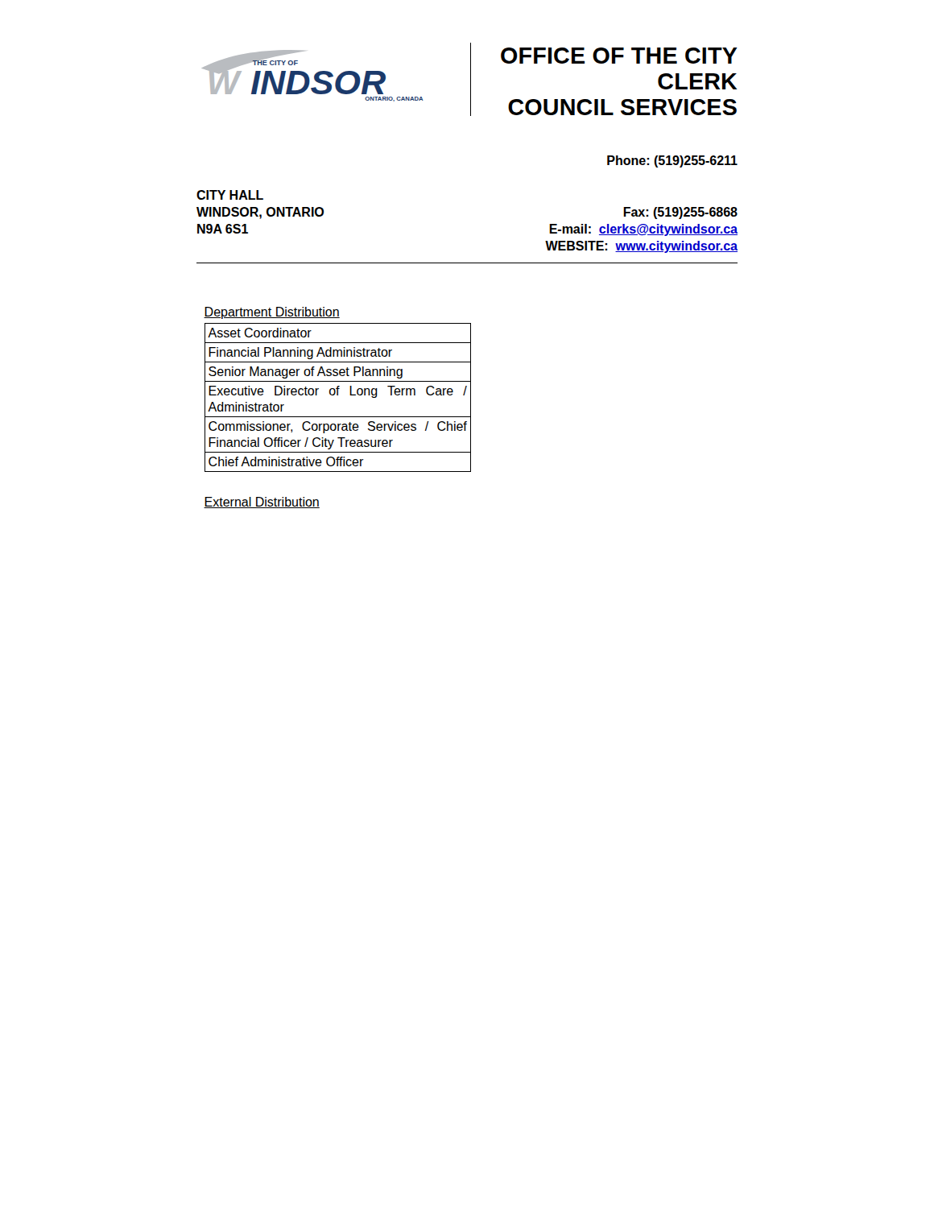OFFICE OF THE CITY CLERK
COUNCIL SERVICES
Phone: (519)255-6211
CITY HALL
WINDSOR, ONTARIO
N9A 6S1
Fax: (519)255-6868
E-mail: clerks@citywindsor.ca
WEBSITE: www.citywindsor.ca
Department Distribution
| Asset Coordinator |
| Financial Planning Administrator |
| Senior Manager of Asset Planning |
| Executive Director of Long Term Care / Administrator |
| Commissioner, Corporate Services / Chief Financial Officer / City Treasurer |
| Chief Administrative Officer |
External Distribution